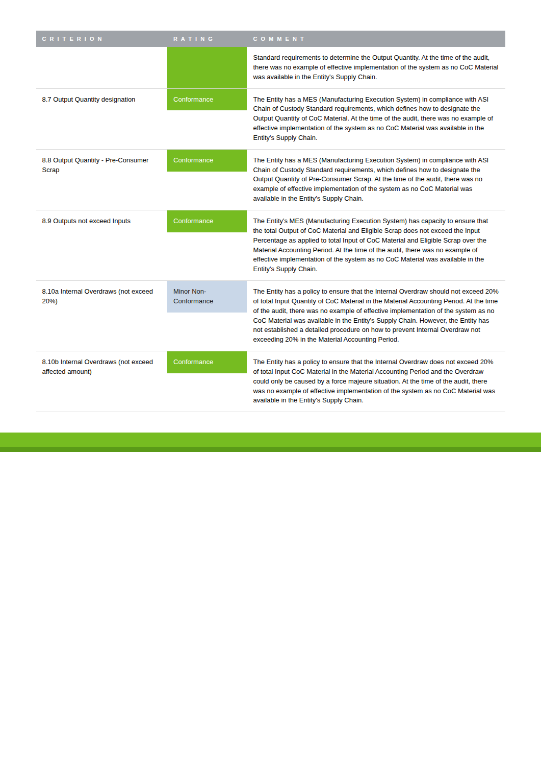| C R I T E R I O N | R A T I N G | C O M M E N T |
| --- | --- | --- |
| | | Standard requirements to determine the Output Quantity. At the time of the audit, there was no example of effective implementation of the system as no CoC Material was available in the Entity's Supply Chain. |
| 8.7 Output Quantity designation | Conformance | The Entity has a MES (Manufacturing Execution System) in compliance with ASI Chain of Custody Standard requirements, which defines how to designate the Output Quantity of CoC Material. At the time of the audit, there was no example of effective implementation of the system as no CoC Material was available in the Entity's Supply Chain. |
| 8.8 Output Quantity - Pre-Consumer Scrap | Conformance | The Entity has a MES (Manufacturing Execution System) in compliance with ASI Chain of Custody Standard requirements, which defines how to designate the Output Quantity of Pre-Consumer Scrap. At the time of the audit, there was no example of effective implementation of the system as no CoC Material was available in the Entity's Supply Chain. |
| 8.9 Outputs not exceed Inputs | Conformance | The Entity's MES (Manufacturing Execution System) has capacity to ensure that the total Output of CoC Material and Eligible Scrap does not exceed the Input Percentage as applied to total Input of CoC Material and Eligible Scrap over the Material Accounting Period. At the time of the audit, there was no example of effective implementation of the system as no CoC Material was available in the Entity's Supply Chain. |
| 8.10a Internal Overdraws (not exceed 20%) | Minor Non-Conformance | The Entity has a policy to ensure that the Internal Overdraw should not exceed 20% of total Input Quantity of CoC Material in the Material Accounting Period. At the time of the audit, there was no example of effective implementation of the system as no CoC Material was available in the Entity's Supply Chain. However, the Entity has not established a detailed procedure on how to prevent Internal Overdraw not exceeding 20% in the Material Accounting Period. |
| 8.10b Internal Overdraws (not exceed affected amount) | Conformance | The Entity has a policy to ensure that the Internal Overdraw does not exceed 20% of total Input CoC Material in the Material Accounting Period and the Overdraw could only be caused by a force majeure situation. At the time of the audit, there was no example of effective implementation of the system as no CoC Material was available in the Entity's Supply Chain. |